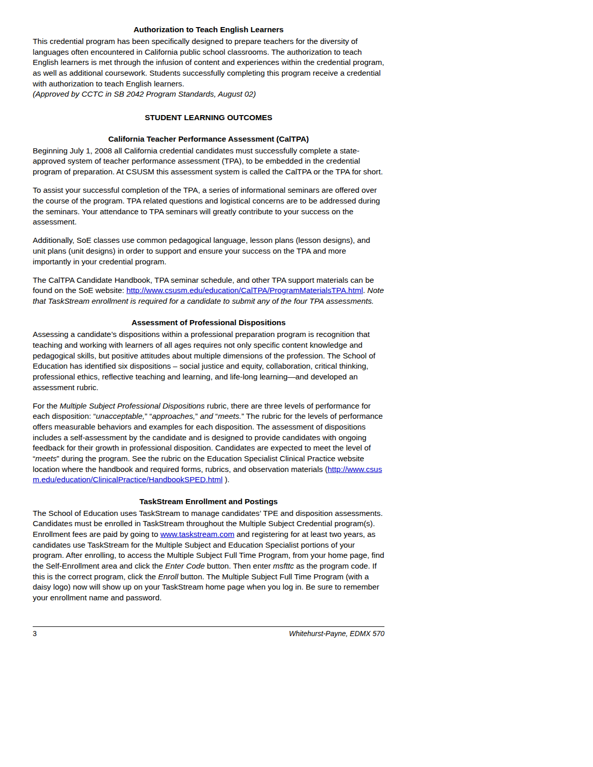Authorization to Teach English Learners
This credential program has been specifically designed to prepare teachers for the diversity of languages often encountered in California public school classrooms. The authorization to teach English learners is met through the infusion of content and experiences within the credential program, as well as additional coursework. Students successfully completing this program receive a credential with authorization to teach English learners.
(Approved by CCTC in SB 2042 Program Standards, August 02)
STUDENT LEARNING OUTCOMES
California Teacher Performance Assessment (CalTPA)
Beginning July 1, 2008 all California credential candidates must successfully complete a state-approved system of teacher performance assessment (TPA), to be embedded in the credential program of preparation. At CSUSM this assessment system is called the CalTPA or the TPA for short.
To assist your successful completion of the TPA, a series of informational seminars are offered over the course of the program. TPA related questions and logistical concerns are to be addressed during the seminars. Your attendance to TPA seminars will greatly contribute to your success on the assessment.
Additionally, SoE classes use common pedagogical language, lesson plans (lesson designs), and unit plans (unit designs) in order to support and ensure your success on the TPA and more importantly in your credential program.
The CalTPA Candidate Handbook, TPA seminar schedule, and other TPA support materials can be found on the SoE website: http://www.csusm.edu/education/CalTPA/ProgramMaterialsTPA.html. Note that TaskStream enrollment is required for a candidate to submit any of the four TPA assessments.
Assessment of Professional Dispositions
Assessing a candidate’s dispositions within a professional preparation program is recognition that teaching and working with learners of all ages requires not only specific content knowledge and pedagogical skills, but positive attitudes about multiple dimensions of the profession. The School of Education has identified six dispositions – social justice and equity, collaboration, critical thinking, professional ethics, reflective teaching and learning, and life-long learning—and developed an assessment rubric.
For the Multiple Subject Professional Dispositions rubric, there are three levels of performance for each disposition: “unacceptable,” “approaches,” and “meets.” The rubric for the levels of performance offers measurable behaviors and examples for each disposition. The assessment of dispositions includes a self-assessment by the candidate and is designed to provide candidates with ongoing feedback for their growth in professional disposition. Candidates are expected to meet the level of “meets” during the program. See the rubric on the Education Specialist Clinical Practice website location where the handbook and required forms, rubrics, and observation materials (http://www.csusm.edu/education/ClinicalPractice/HandbookSPED.html ).
TaskStream Enrollment and Postings
The School of Education uses TaskStream to manage candidates’ TPE and disposition assessments. Candidates must be enrolled in TaskStream throughout the Multiple Subject Credential program(s).
Enrollment fees are paid by going to www.taskstream.com and registering for at least two years, as candidates use TaskStream for the Multiple Subject and Education Specialist portions of your program. After enrolling, to access the Multiple Subject Full Time Program, from your home page, find the Self-Enrollment area and click the Enter Code button. Then enter msfttc as the program code. If this is the correct program, click the Enroll button. The Multiple Subject Full Time Program (with a daisy logo) now will show up on your TaskStream home page when you log in. Be sure to remember your enrollment name and password.
3 Whitehurst-Payne, EDMX 570